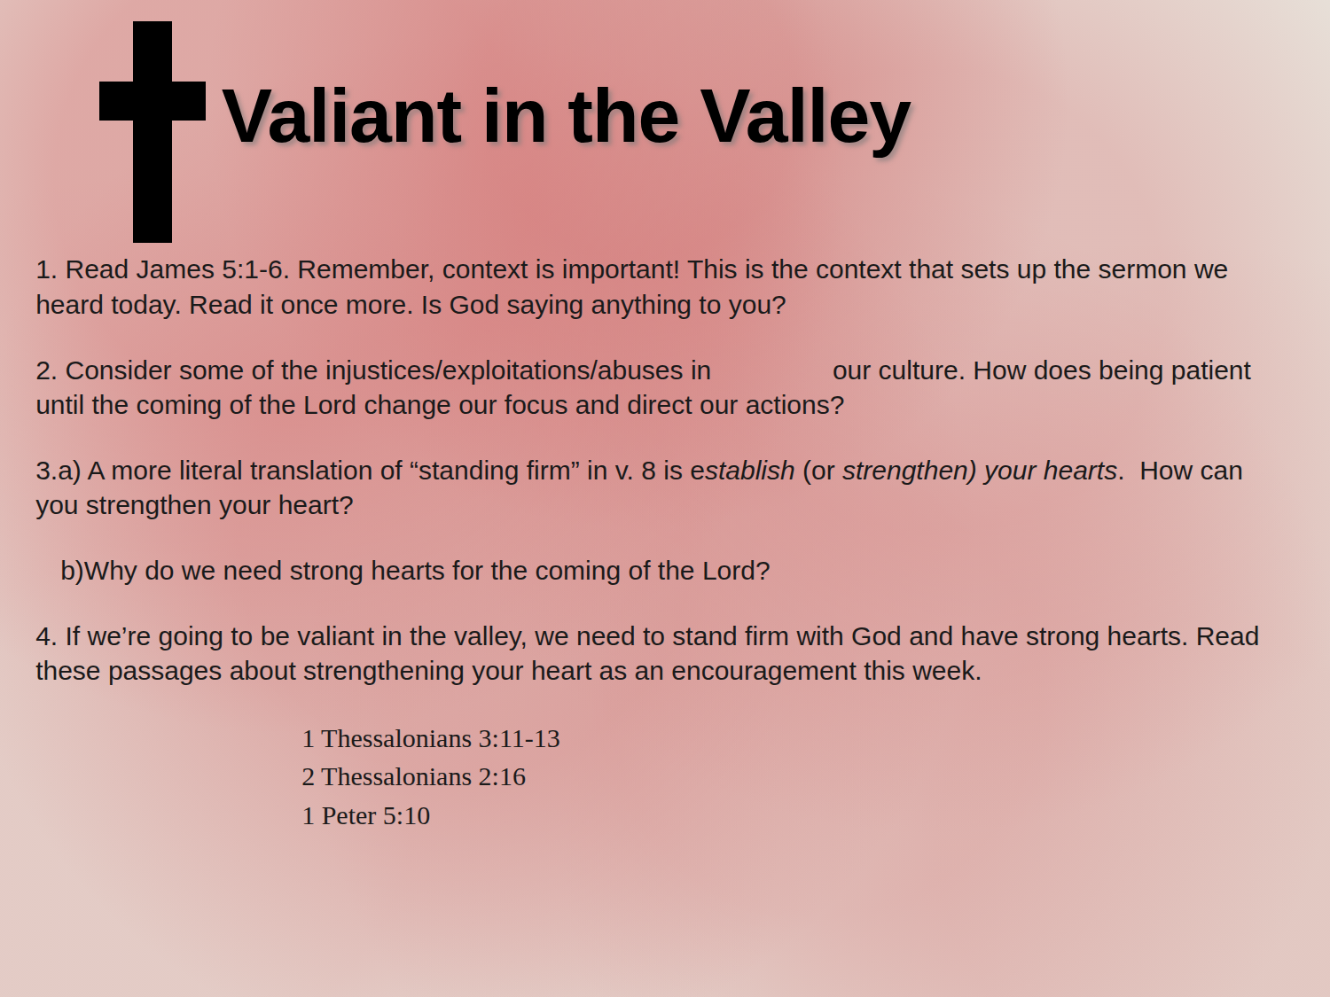Valiant in the Valley
1. Read James 5:1-6. Remember, context is important! This is the context that sets up the sermon we heard today. Read it once more. Is God saying anything to you?
2. Consider some of the injustices/exploitations/abuses in our culture. How does being patient until the coming of the Lord change our focus and direct our actions?
3.a) A more literal translation of “standing firm” in v. 8 is establish (or strengthen) your hearts. How can you strengthen your heart?
b)Why do we need strong hearts for the coming of the Lord?
4. If we’re going to be valiant in the valley, we need to stand firm with God and have strong hearts. Read these passages about strengthening your heart as an encouragement this week.
1 Thessalonians 3:11-13
2 Thessalonians 2:16
1 Peter 5:10